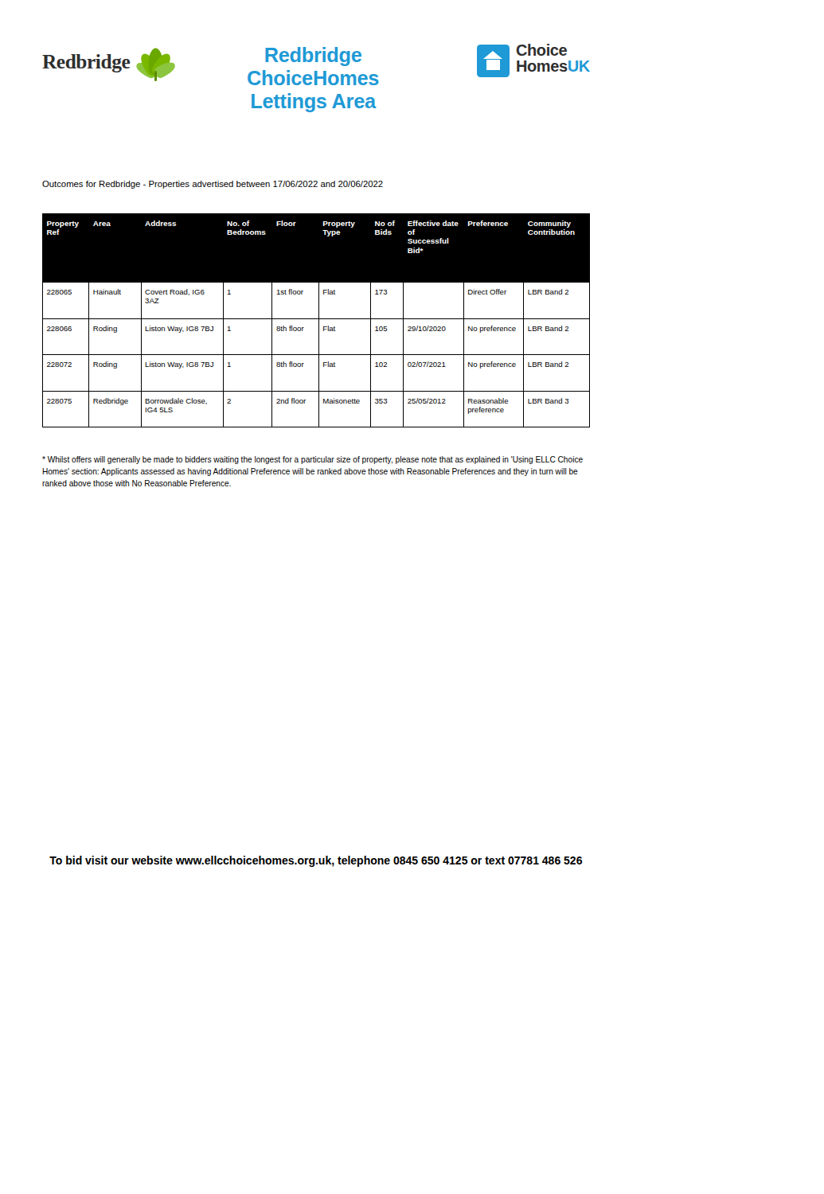Redbridge
Redbridge ChoiceHomes
Lettings Area
Choice HomesUK
Outcomes for Redbridge - Properties advertised between 17/06/2022 and 20/06/2022
| Property Ref | Area | Address | No. of Bedrooms | Floor | Property Type | No of Bids | Effective date of Successful Bid* | Preference | Community Contribution |
| --- | --- | --- | --- | --- | --- | --- | --- | --- | --- |
| 228065 | Hainault | Covert Road, IG6 3AZ | 1 | 1st floor | Flat | 173 | | Direct Offer | LBR Band 2 |
| 228066 | Roding | Liston Way, IG8 7BJ | 1 | 8th floor | Flat | 105 | 29/10/2020 | No preference | LBR Band 2 |
| 228072 | Roding | Liston Way, IG8 7BJ | 1 | 8th floor | Flat | 102 | 02/07/2021 | No preference | LBR Band 2 |
| 228075 | Redbridge | Borrowdale Close, IG4 5LS | 2 | 2nd floor | Maisonette | 353 | 25/05/2012 | Reasonable preference | LBR Band 3 |
* Whilst offers will generally be made to bidders waiting the longest for a particular size of property, please note that as explained in 'Using ELLC Choice Homes' section: Applicants assessed as having Additional Preference will be ranked above those with Reasonable Preferences and they in turn will be ranked above those with No Reasonable Preference.
To bid visit our website www.ellcchoicehomes.org.uk, telephone 0845 650 4125 or text 07781 486 526